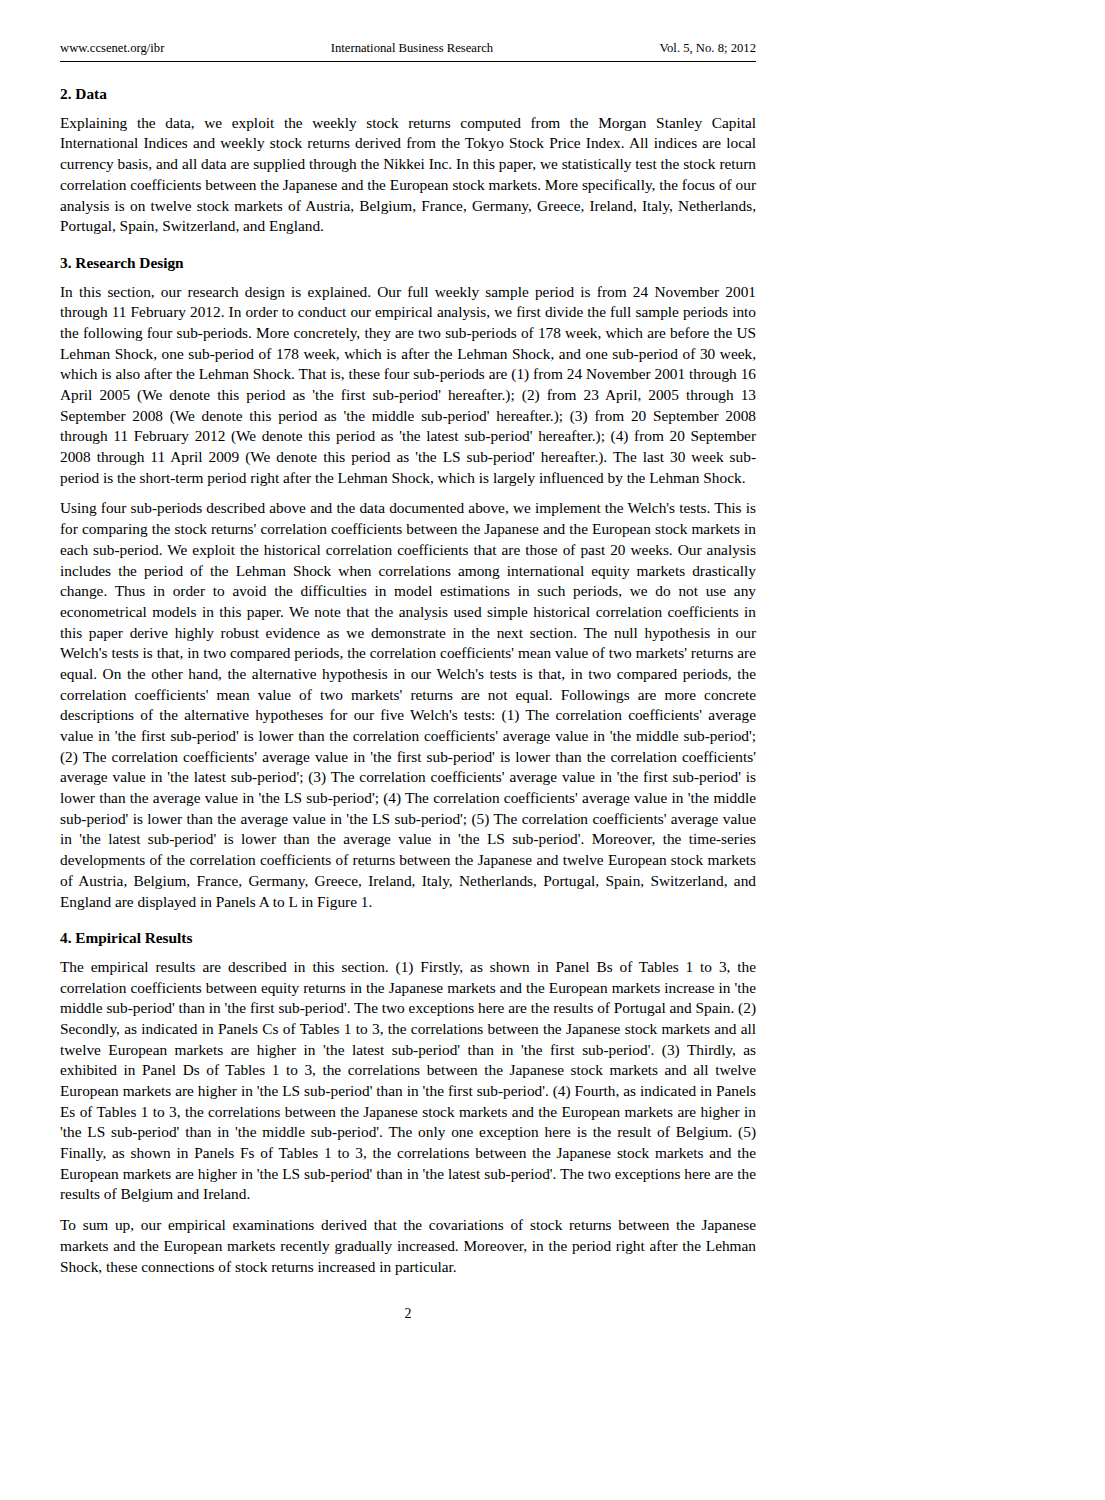www.ccsenet.org/ibr International Business Research Vol. 5, No. 8; 2012
2. Data
Explaining the data, we exploit the weekly stock returns computed from the Morgan Stanley Capital International Indices and weekly stock returns derived from the Tokyo Stock Price Index. All indices are local currency basis, and all data are supplied through the Nikkei Inc. In this paper, we statistically test the stock return correlation coefficients between the Japanese and the European stock markets. More specifically, the focus of our analysis is on twelve stock markets of Austria, Belgium, France, Germany, Greece, Ireland, Italy, Netherlands, Portugal, Spain, Switzerland, and England.
3. Research Design
In this section, our research design is explained. Our full weekly sample period is from 24 November 2001 through 11 February 2012. In order to conduct our empirical analysis, we first divide the full sample periods into the following four sub-periods. More concretely, they are two sub-periods of 178 week, which are before the US Lehman Shock, one sub-period of 178 week, which is after the Lehman Shock, and one sub-period of 30 week, which is also after the Lehman Shock. That is, these four sub-periods are (1) from 24 November 2001 through 16 April 2005 (We denote this period as 'the first sub-period' hereafter.); (2) from 23 April, 2005 through 13 September 2008 (We denote this period as 'the middle sub-period' hereafter.); (3) from 20 September 2008 through 11 February 2012 (We denote this period as 'the latest sub-period' hereafter.); (4) from 20 September 2008 through 11 April 2009 (We denote this period as 'the LS sub-period' hereafter.). The last 30 week sub-period is the short-term period right after the Lehman Shock, which is largely influenced by the Lehman Shock.
Using four sub-periods described above and the data documented above, we implement the Welch's tests. This is for comparing the stock returns' correlation coefficients between the Japanese and the European stock markets in each sub-period. We exploit the historical correlation coefficients that are those of past 20 weeks. Our analysis includes the period of the Lehman Shock when correlations among international equity markets drastically change. Thus in order to avoid the difficulties in model estimations in such periods, we do not use any econometrical models in this paper. We note that the analysis used simple historical correlation coefficients in this paper derive highly robust evidence as we demonstrate in the next section. The null hypothesis in our Welch's tests is that, in two compared periods, the correlation coefficients' mean value of two markets' returns are equal. On the other hand, the alternative hypothesis in our Welch's tests is that, in two compared periods, the correlation coefficients' mean value of two markets' returns are not equal. Followings are more concrete descriptions of the alternative hypotheses for our five Welch's tests: (1) The correlation coefficients' average value in 'the first sub-period' is lower than the correlation coefficients' average value in 'the middle sub-period'; (2) The correlation coefficients' average value in 'the first sub-period' is lower than the correlation coefficients' average value in 'the latest sub-period'; (3) The correlation coefficients' average value in 'the first sub-period' is lower than the average value in 'the LS sub-period'; (4) The correlation coefficients' average value in 'the middle sub-period' is lower than the average value in 'the LS sub-period'; (5) The correlation coefficients' average value in 'the latest sub-period' is lower than the average value in 'the LS sub-period'. Moreover, the time-series developments of the correlation coefficients of returns between the Japanese and twelve European stock markets of Austria, Belgium, France, Germany, Greece, Ireland, Italy, Netherlands, Portugal, Spain, Switzerland, and England are displayed in Panels A to L in Figure 1.
4. Empirical Results
The empirical results are described in this section. (1) Firstly, as shown in Panel Bs of Tables 1 to 3, the correlation coefficients between equity returns in the Japanese markets and the European markets increase in 'the middle sub-period' than in 'the first sub-period'. The two exceptions here are the results of Portugal and Spain. (2) Secondly, as indicated in Panels Cs of Tables 1 to 3, the correlations between the Japanese stock markets and all twelve European markets are higher in 'the latest sub-period' than in 'the first sub-period'. (3) Thirdly, as exhibited in Panel Ds of Tables 1 to 3, the correlations between the Japanese stock markets and all twelve European markets are higher in 'the LS sub-period' than in 'the first sub-period'. (4) Fourth, as indicated in Panels Es of Tables 1 to 3, the correlations between the Japanese stock markets and the European markets are higher in 'the LS sub-period' than in 'the middle sub-period'. The only one exception here is the result of Belgium. (5) Finally, as shown in Panels Fs of Tables 1 to 3, the correlations between the Japanese stock markets and the European markets are higher in 'the LS sub-period' than in 'the latest sub-period'. The two exceptions here are the results of Belgium and Ireland.
To sum up, our empirical examinations derived that the covariations of stock returns between the Japanese markets and the European markets recently gradually increased. Moreover, in the period right after the Lehman Shock, these connections of stock returns increased in particular.
2